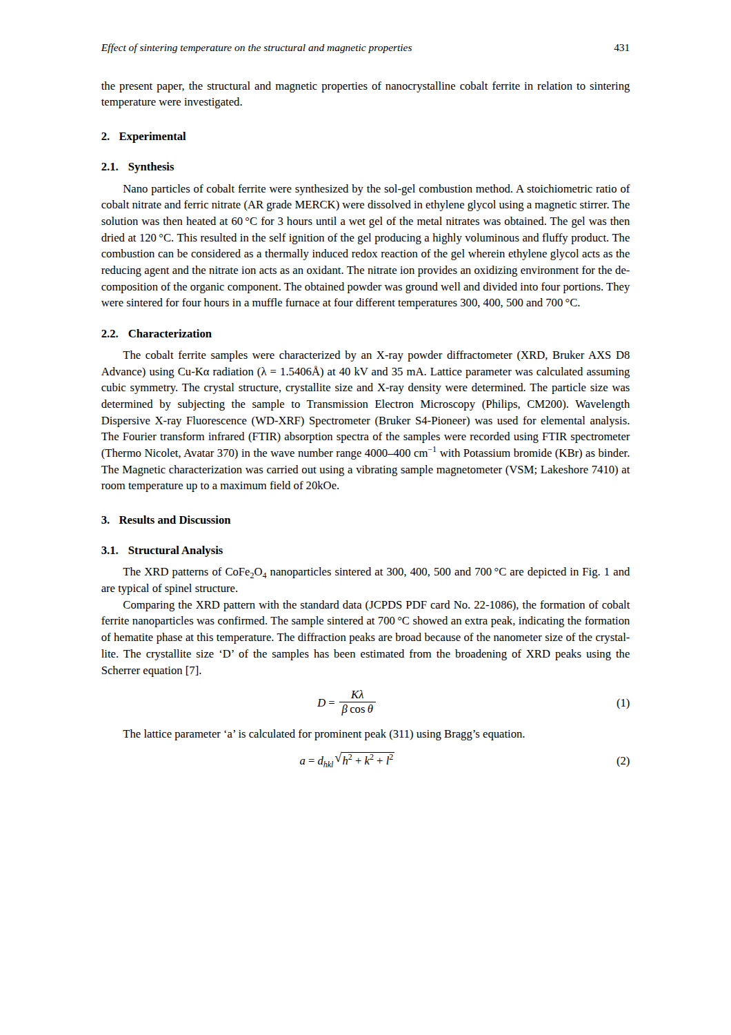Effect of sintering temperature on the structural and magnetic properties 431
the present paper, the structural and magnetic properties of nanocrystalline cobalt ferrite in relation to sintering temperature were investigated.
2. Experimental
2.1. Synthesis
Nano particles of cobalt ferrite were synthesized by the sol-gel combustion method. A stoichiometric ratio of cobalt nitrate and ferric nitrate (AR grade MERCK) were dissolved in ethylene glycol using a magnetic stirrer. The solution was then heated at 60 °C for 3 hours until a wet gel of the metal nitrates was obtained. The gel was then dried at 120 °C. This resulted in the self ignition of the gel producing a highly voluminous and fluffy product. The combustion can be considered as a thermally induced redox reaction of the gel wherein ethylene glycol acts as the reducing agent and the nitrate ion acts as an oxidant. The nitrate ion provides an oxidizing environment for the decomposition of the organic component. The obtained powder was ground well and divided into four portions. They were sintered for four hours in a muffle furnace at four different temperatures 300, 400, 500 and 700 °C.
2.2. Characterization
The cobalt ferrite samples were characterized by an X-ray powder diffractometer (XRD, Bruker AXS D8 Advance) using Cu-Kα radiation (λ = 1.5406Å) at 40 kV and 35 mA. Lattice parameter was calculated assuming cubic symmetry. The crystal structure, crystallite size and X-ray density were determined. The particle size was determined by subjecting the sample to Transmission Electron Microscopy (Philips, CM200). Wavelength Dispersive X-ray Fluorescence (WD-XRF) Spectrometer (Bruker S4-Pioneer) was used for elemental analysis. The Fourier transform infrared (FTIR) absorption spectra of the samples were recorded using FTIR spectrometer (Thermo Nicolet, Avatar 370) in the wave number range 4000–400 cm−1 with Potassium bromide (KBr) as binder. The Magnetic characterization was carried out using a vibrating sample magnetometer (VSM; Lakeshore 7410) at room temperature up to a maximum field of 20kOe.
3. Results and Discussion
3.1. Structural Analysis
The XRD patterns of CoFe2O4 nanoparticles sintered at 300, 400, 500 and 700 °C are depicted in Fig. 1 and are typical of spinel structure.
Comparing the XRD pattern with the standard data (JCPDS PDF card No. 22-1086), the formation of cobalt ferrite nanoparticles was confirmed. The sample sintered at 700 °C showed an extra peak, indicating the formation of hematite phase at this temperature. The diffraction peaks are broad because of the nanometer size of the crystallite. The crystallite size ‘D’ of the samples has been estimated from the broadening of XRD peaks using the Scherrer equation [7].
D = Kλ β cos θ (1)
The lattice parameter ‘a’ is calculated for prominent peak (311) using Bragg’s equation.
a = dhklh2 + k2 + l2 (2)